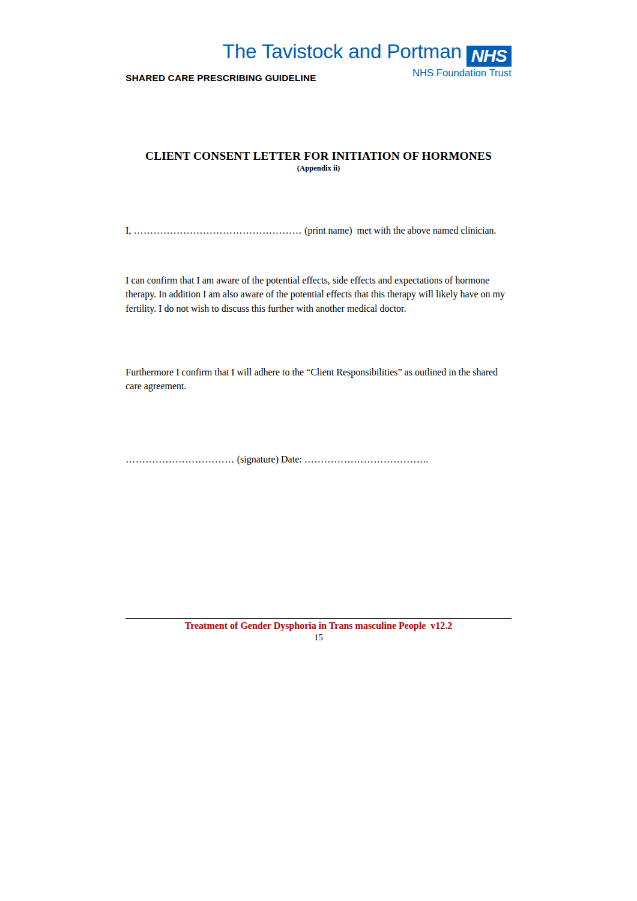The Tavistock and Portman NHS
NHS Foundation Trust
SHARED CARE PRESCRIBING GUIDELINE
CLIENT CONSENT LETTER FOR INITIATION OF HORMONES
(Appendix ii)
I, …………………………………………… (print name) met with the above named clinician.
I can confirm that I am aware of the potential effects, side effects and expectations of hormone therapy. In addition I am also aware of the potential effects that this therapy will likely have on my fertility. I do not wish to discuss this further with another medical doctor.
Furthermore I confirm that I will adhere to the “Client Responsibilities” as outlined in the shared care agreement.
…………………………… (signature) Date: ………………………………..
Treatment of Gender Dysphoria in Trans masculine People v12.2
15